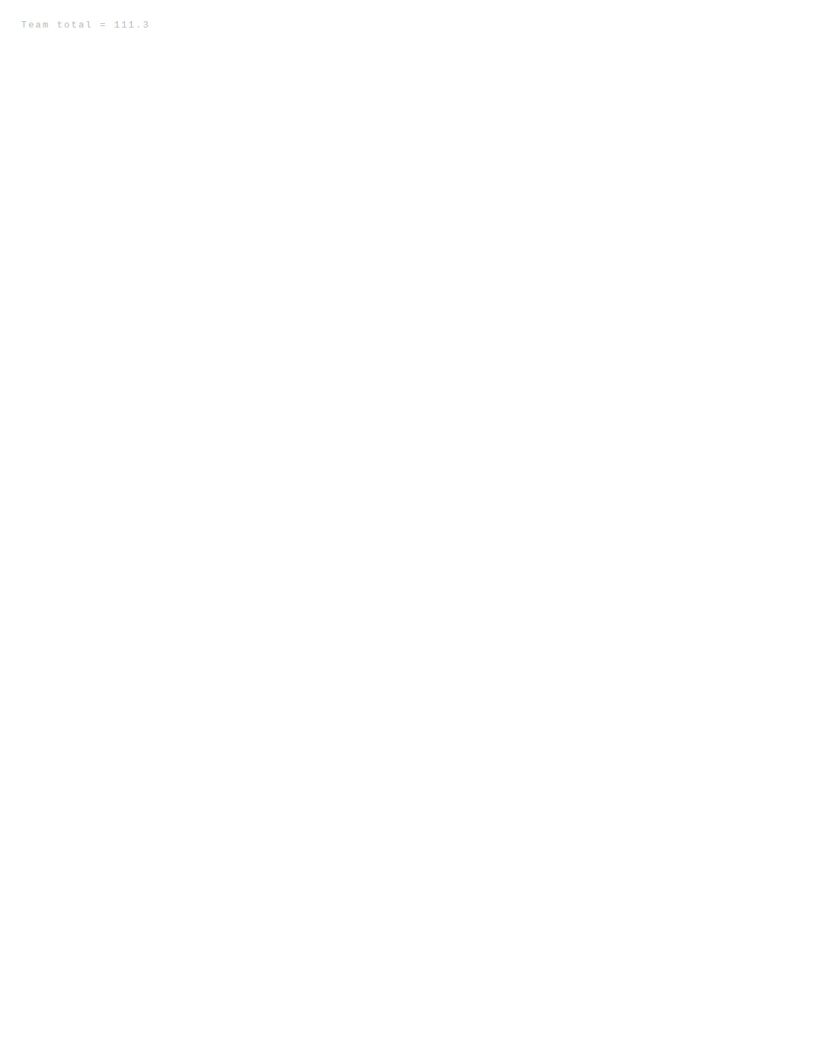Team total = 111.3